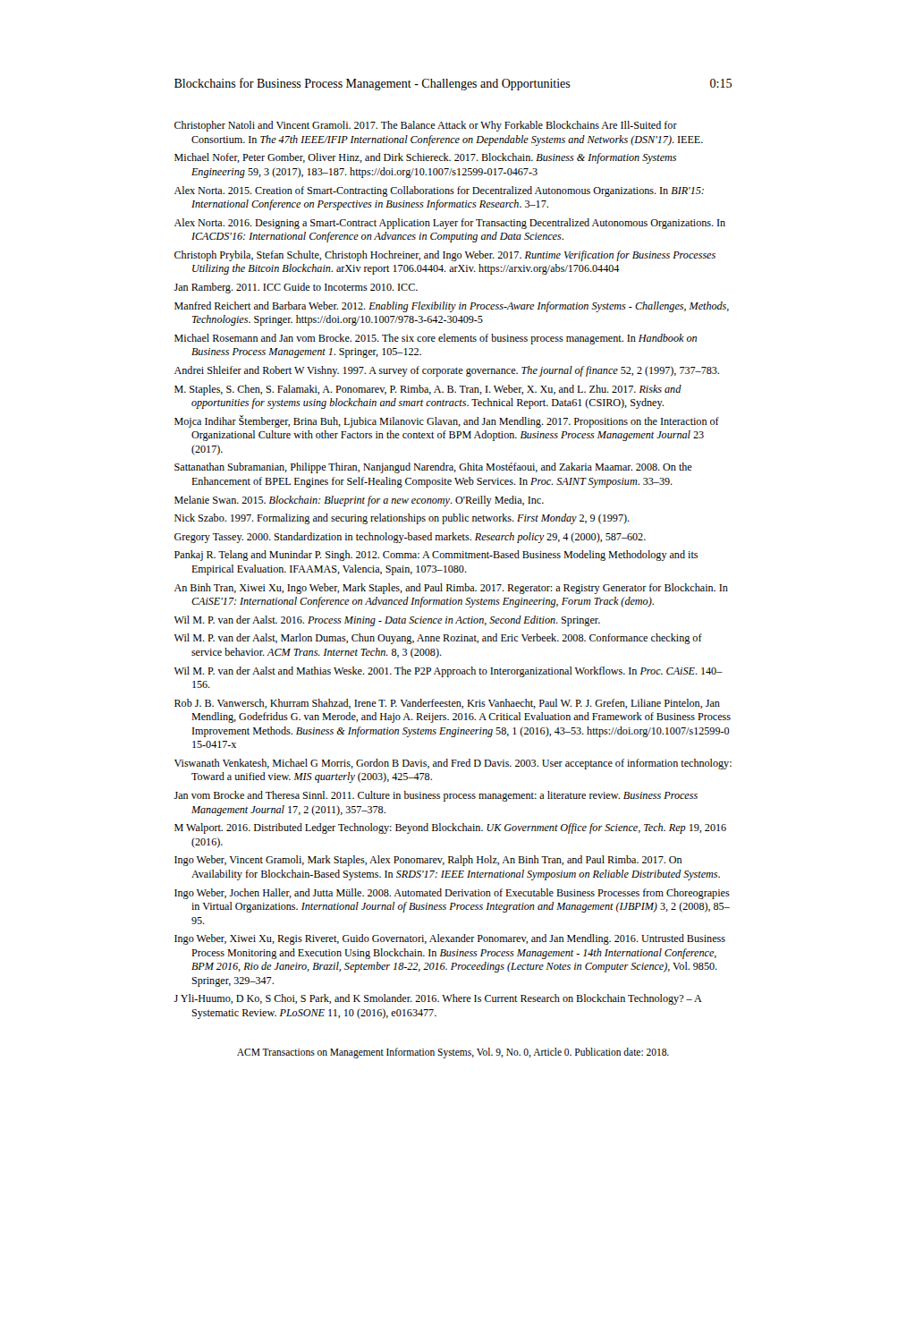Blockchains for Business Process Management - Challenges and Opportunities 0:15
Christopher Natoli and Vincent Gramoli. 2017. The Balance Attack or Why Forkable Blockchains Are Ill-Suited for Consortium. In The 47th IEEE/IFIP International Conference on Dependable Systems and Networks (DSN'17). IEEE.
Michael Nofer, Peter Gomber, Oliver Hinz, and Dirk Schiereck. 2017. Blockchain. Business & Information Systems Engineering 59, 3 (2017), 183–187. https://doi.org/10.1007/s12599-017-0467-3
Alex Norta. 2015. Creation of Smart-Contracting Collaborations for Decentralized Autonomous Organizations. In BIR'15: International Conference on Perspectives in Business Informatics Research. 3–17.
Alex Norta. 2016. Designing a Smart-Contract Application Layer for Transacting Decentralized Autonomous Organizations. In ICACDS'16: International Conference on Advances in Computing and Data Sciences.
Christoph Prybila, Stefan Schulte, Christoph Hochreiner, and Ingo Weber. 2017. Runtime Verification for Business Processes Utilizing the Bitcoin Blockchain. arXiv report 1706.04404. arXiv. https://arxiv.org/abs/1706.04404
Jan Ramberg. 2011. ICC Guide to Incoterms 2010. ICC.
Manfred Reichert and Barbara Weber. 2012. Enabling Flexibility in Process-Aware Information Systems - Challenges, Methods, Technologies. Springer. https://doi.org/10.1007/978-3-642-30409-5
Michael Rosemann and Jan vom Brocke. 2015. The six core elements of business process management. In Handbook on Business Process Management 1. Springer, 105–122.
Andrei Shleifer and Robert W Vishny. 1997. A survey of corporate governance. The journal of finance 52, 2 (1997), 737–783.
M. Staples, S. Chen, S. Falamaki, A. Ponomarev, P. Rimba, A. B. Tran, I. Weber, X. Xu, and L. Zhu. 2017. Risks and opportunities for systems using blockchain and smart contracts. Technical Report. Data61 (CSIRO), Sydney.
Mojca Indihar Štemberger, Brina Buh, Ljubica Milanovic Glavan, and Jan Mendling. 2017. Propositions on the Interaction of Organizational Culture with other Factors in the context of BPM Adoption. Business Process Management Journal 23 (2017).
Sattanathan Subramanian, Philippe Thiran, Nanjangud Narendra, Ghita Mostéfaoui, and Zakaria Maamar. 2008. On the Enhancement of BPEL Engines for Self-Healing Composite Web Services. In Proc. SAINT Symposium. 33–39.
Melanie Swan. 2015. Blockchain: Blueprint for a new economy. O'Reilly Media, Inc.
Nick Szabo. 1997. Formalizing and securing relationships on public networks. First Monday 2, 9 (1997).
Gregory Tassey. 2000. Standardization in technology-based markets. Research policy 29, 4 (2000), 587–602.
Pankaj R. Telang and Munindar P. Singh. 2012. Comma: A Commitment-Based Business Modeling Methodology and its Empirical Evaluation. IFAAMAS, Valencia, Spain, 1073–1080.
An Binh Tran, Xiwei Xu, Ingo Weber, Mark Staples, and Paul Rimba. 2017. Regerator: a Registry Generator for Blockchain. In CAiSE'17: International Conference on Advanced Information Systems Engineering, Forum Track (demo).
Wil M. P. van der Aalst. 2016. Process Mining - Data Science in Action, Second Edition. Springer.
Wil M. P. van der Aalst, Marlon Dumas, Chun Ouyang, Anne Rozinat, and Eric Verbeek. 2008. Conformance checking of service behavior. ACM Trans. Internet Techn. 8, 3 (2008).
Wil M. P. van der Aalst and Mathias Weske. 2001. The P2P Approach to Interorganizational Workflows. In Proc. CAiSE. 140–156.
Rob J. B. Vanwersch, Khurram Shahzad, Irene T. P. Vanderfeesten, Kris Vanhaecht, Paul W. P. J. Grefen, Liliane Pintelon, Jan Mendling, Godefridus G. van Merode, and Hajo A. Reijers. 2016. A Critical Evaluation and Framework of Business Process Improvement Methods. Business & Information Systems Engineering 58, 1 (2016), 43–53. https://doi.org/10.1007/s12599-015-0417-x
Viswanath Venkatesh, Michael G Morris, Gordon B Davis, and Fred D Davis. 2003. User acceptance of information technology: Toward a unified view. MIS quarterly (2003), 425–478.
Jan vom Brocke and Theresa Sinnl. 2011. Culture in business process management: a literature review. Business Process Management Journal 17, 2 (2011), 357–378.
M Walport. 2016. Distributed Ledger Technology: Beyond Blockchain. UK Government Office for Science, Tech. Rep 19, 2016 (2016).
Ingo Weber, Vincent Gramoli, Mark Staples, Alex Ponomarev, Ralph Holz, An Binh Tran, and Paul Rimba. 2017. On Availability for Blockchain-Based Systems. In SRDS'17: IEEE International Symposium on Reliable Distributed Systems.
Ingo Weber, Jochen Haller, and Jutta Mülle. 2008. Automated Derivation of Executable Business Processes from Choreograpies in Virtual Organizations. International Journal of Business Process Integration and Management (IJBPIM) 3, 2 (2008), 85–95.
Ingo Weber, Xiwei Xu, Regis Riveret, Guido Governatori, Alexander Ponomarev, and Jan Mendling. 2016. Untrusted Business Process Monitoring and Execution Using Blockchain. In Business Process Management - 14th International Conference, BPM 2016, Rio de Janeiro, Brazil, September 18-22, 2016. Proceedings (Lecture Notes in Computer Science), Vol. 9850. Springer, 329–347.
J Yli-Huumo, D Ko, S Choi, S Park, and K Smolander. 2016. Where Is Current Research on Blockchain Technology? – A Systematic Review. PLoSONE 11, 10 (2016), e0163477.
ACM Transactions on Management Information Systems, Vol. 9, No. 0, Article 0. Publication date: 2018.